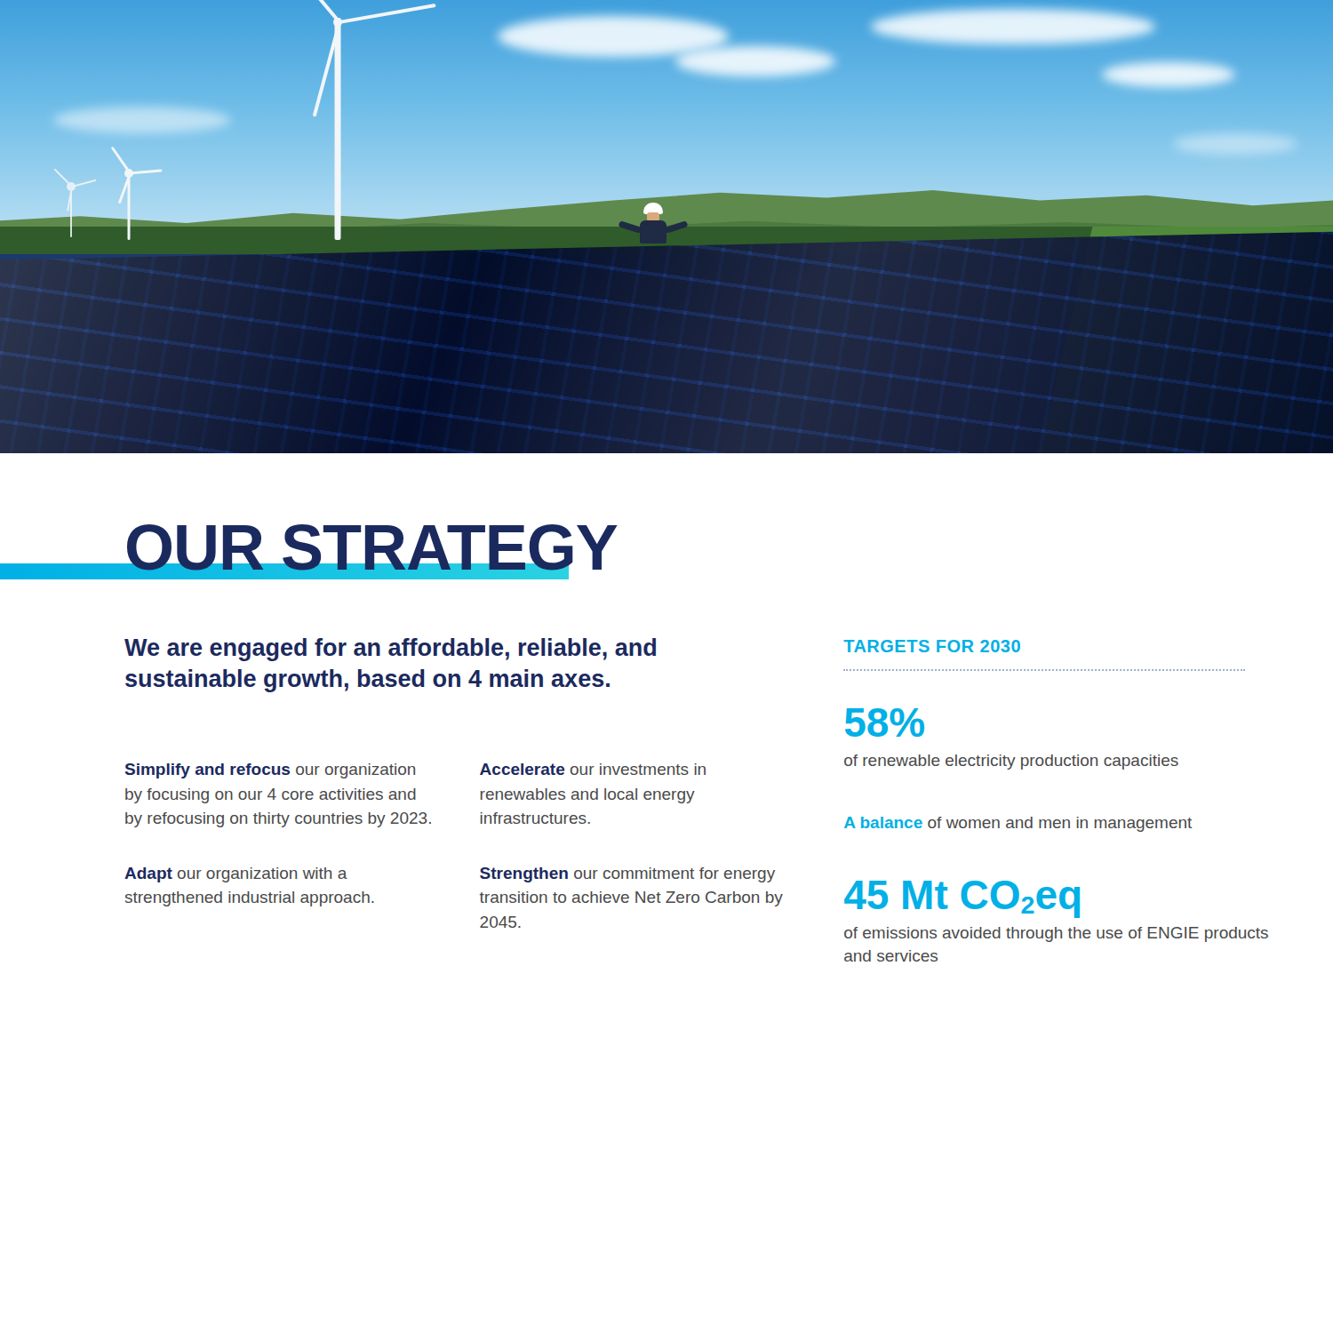Our Strategy
We are engaged for an affordable, reliable, and sustainable growth, based on 4 main axes.
Simplify and refocus our organization by focusing on our 4 core activities and by refocusing on thirty countries by 2023.
Adapt our organization with a strengthened industrial approach.
Accelerate our investments in renewables and local energy infrastructures.
Strengthen our commitment for energy transition to achieve Net Zero Carbon by 2045.
Targets for 2030
58% of renewable electricity production capacities
A balance of women and men in management
45 Mt CO2eq of emissions avoided through the use of ENGIE products and services